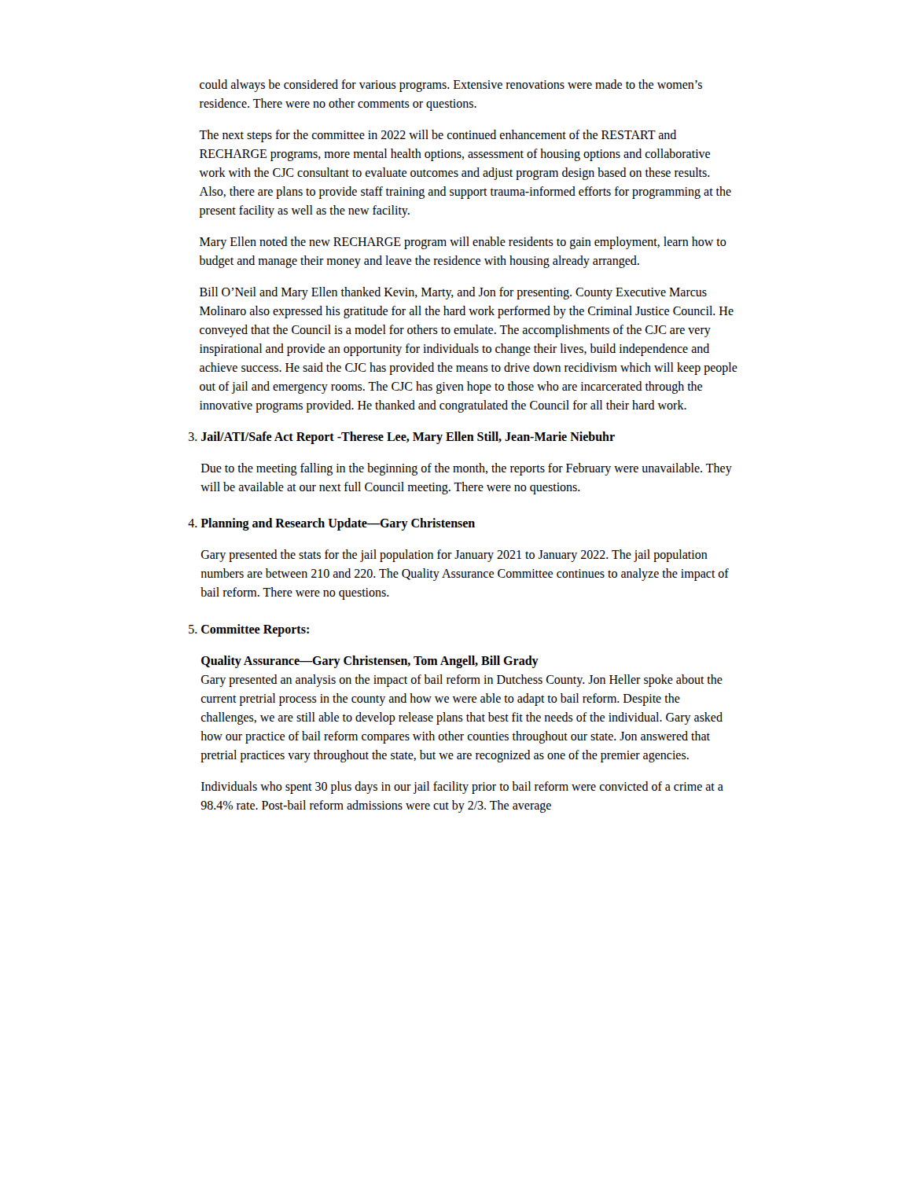could always be considered for various programs. Extensive renovations were made to the women’s residence. There were no other comments or questions.
The next steps for the committee in 2022 will be continued enhancement of the RESTART and RECHARGE programs, more mental health options, assessment of housing options and collaborative work with the CJC consultant to evaluate outcomes and adjust program design based on these results. Also, there are plans to provide staff training and support trauma-informed efforts for programming at the present facility as well as the new facility.
Mary Ellen noted the new RECHARGE program will enable residents to gain employment, learn how to budget and manage their money and leave the residence with housing already arranged.
Bill O’Neil and Mary Ellen thanked Kevin, Marty, and Jon for presenting. County Executive Marcus Molinaro also expressed his gratitude for all the hard work performed by the Criminal Justice Council. He conveyed that the Council is a model for others to emulate. The accomplishments of the CJC are very inspirational and provide an opportunity for individuals to change their lives, build independence and achieve success. He said the CJC has provided the means to drive down recidivism which will keep people out of jail and emergency rooms. The CJC has given hope to those who are incarcerated through the innovative programs provided. He thanked and congratulated the Council for all their hard work.
Jail/ATI/Safe Act Report -Therese Lee, Mary Ellen Still, Jean-Marie Niebuhr
Due to the meeting falling in the beginning of the month, the reports for February were unavailable. They will be available at our next full Council meeting. There were no questions.
Planning and Research Update—Gary Christensen
Gary presented the stats for the jail population for January 2021 to January 2022. The jail population numbers are between 210 and 220. The Quality Assurance Committee continues to analyze the impact of bail reform. There were no questions.
Committee Reports:
Quality Assurance—Gary Christensen, Tom Angell, Bill Grady
Gary presented an analysis on the impact of bail reform in Dutchess County. Jon Heller spoke about the current pretrial process in the county and how we were able to adapt to bail reform. Despite the challenges, we are still able to develop release plans that best fit the needs of the individual. Gary asked how our practice of bail reform compares with other counties throughout our state. Jon answered that pretrial practices vary throughout the state, but we are recognized as one of the premier agencies.
Individuals who spent 30 plus days in our jail facility prior to bail reform were convicted of a crime at a 98.4% rate. Post-bail reform admissions were cut by 2/3. The average